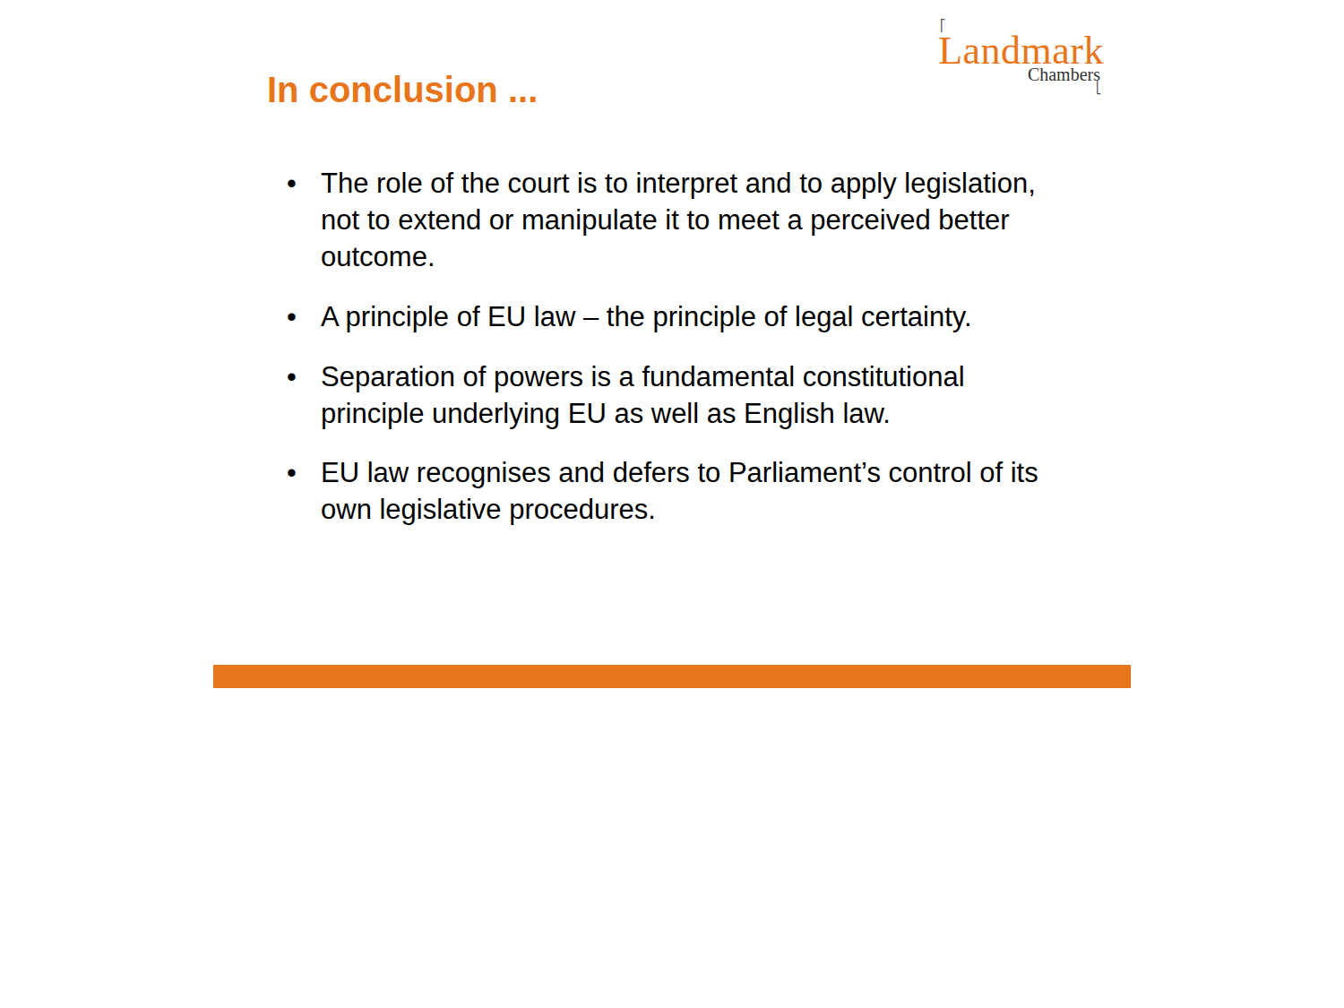⎡
Landmark
Chambers
⎣
In conclusion ...
The role of the court is to interpret and to apply legislation, not to extend or manipulate it to meet a perceived better outcome.
A principle of EU law – the principle of legal certainty.
Separation of powers is a fundamental constitutional principle underlying EU as well as English law.
EU law recognises and defers to Parliament’s control of its own legislative procedures.